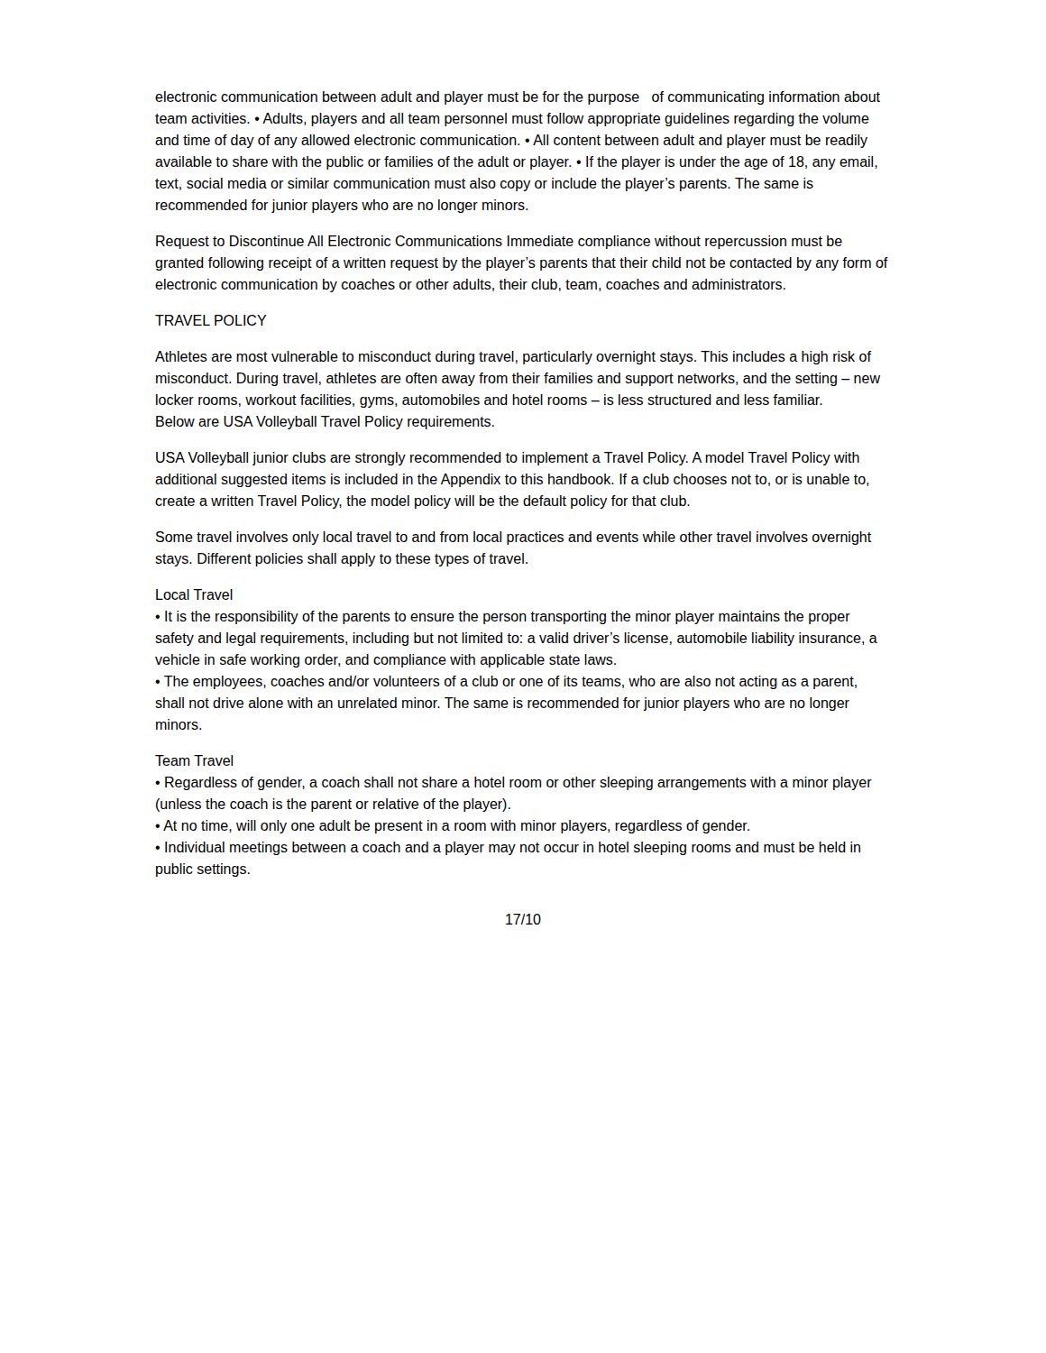electronic communication between adult and player must be for the purpose of communicating information about team activities. • Adults, players and all team personnel must follow appropriate guidelines regarding the volume and time of day of any allowed electronic communication. • All content between adult and player must be readily available to share with the public or families of the adult or player. • If the player is under the age of 18, any email, text, social media or similar communication must also copy or include the player’s parents. The same is recommended for junior players who are no longer minors.
Request to Discontinue All Electronic Communications Immediate compliance without repercussion must be granted following receipt of a written request by the player’s parents that their child not be contacted by any form of electronic communication by coaches or other adults, their club, team, coaches and administrators.
TRAVEL POLICY
Athletes are most vulnerable to misconduct during travel, particularly overnight stays. This includes a high risk of misconduct. During travel, athletes are often away from their families and support networks, and the setting – new locker rooms, workout facilities, gyms, automobiles and hotel rooms – is less structured and less familiar.
Below are USA Volleyball Travel Policy requirements.
USA Volleyball junior clubs are strongly recommended to implement a Travel Policy. A model Travel Policy with additional suggested items is included in the Appendix to this handbook. If a club chooses not to, or is unable to, create a written Travel Policy, the model policy will be the default policy for that club.
Some travel involves only local travel to and from local practices and events while other travel involves overnight stays. Different policies shall apply to these types of travel.
Local Travel
• It is the responsibility of the parents to ensure the person transporting the minor player maintains the proper safety and legal requirements, including but not limited to: a valid driver’s license, automobile liability insurance, a vehicle in safe working order, and compliance with applicable state laws.
• The employees, coaches and/or volunteers of a club or one of its teams, who are also not acting as a parent, shall not drive alone with an unrelated minor. The same is recommended for junior players who are no longer minors.
Team Travel
• Regardless of gender, a coach shall not share a hotel room or other sleeping arrangements with a minor player (unless the coach is the parent or relative of the player).
• At no time, will only one adult be present in a room with minor players, regardless of gender.
• Individual meetings between a coach and a player may not occur in hotel sleeping rooms and must be held in public settings.
17/10